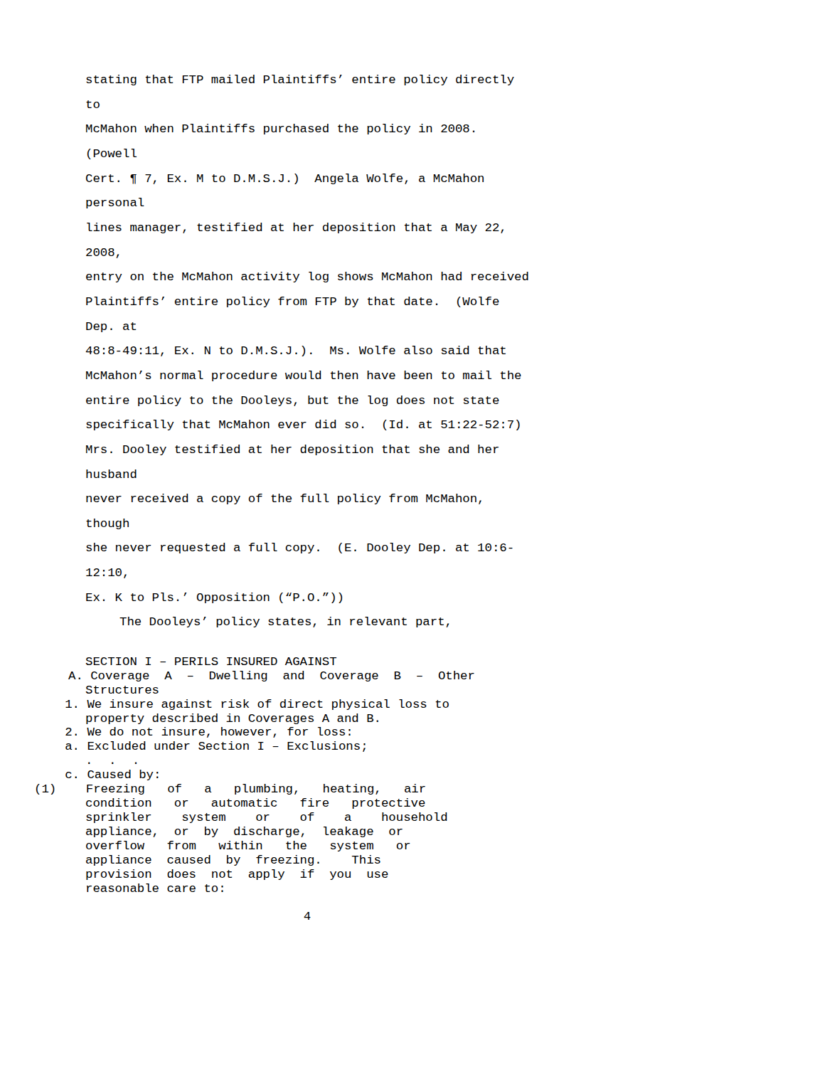stating that FTP mailed Plaintiffs’ entire policy directly to
McMahon when Plaintiffs purchased the policy in 2008. (Powell
Cert. ¶ 7, Ex. M to D.M.S.J.) Angela Wolfe, a McMahon personal
lines manager, testified at her deposition that a May 22, 2008,
entry on the McMahon activity log shows McMahon had received
Plaintiffs’ entire policy from FTP by that date. (Wolfe Dep. at
48:8-49:11, Ex. N to D.M.S.J.). Ms. Wolfe also said that
McMahon’s normal procedure would then have been to mail the
entire policy to the Dooleys, but the log does not state
specifically that McMahon ever did so. (Id. at 51:22-52:7)
Mrs. Dooley testified at her deposition that she and her husband
never received a copy of the full policy from McMahon, though
she never requested a full copy. (E. Dooley Dep. at 10:6-12:10,
Ex. K to Pls.’ Opposition (“P.O.”))
The Dooleys’ policy states, in relevant part,
SECTION I – PERILS INSURED AGAINST
A. Coverage A – Dwelling and Coverage B – Other
Structures
1. We insure against risk of direct physical loss to
property described in Coverages A and B.
2. We do not insure, however, for loss:
a. Excluded under Section I – Exclusions;
. . .
c. Caused by:
(1) Freezing of a plumbing, heating, air
condition or automatic fire protective
sprinkler system or of a household
appliance, or by discharge, leakage or
overflow from within the system or
appliance caused by freezing. This
provision does not apply if you use
reasonable care to:
4